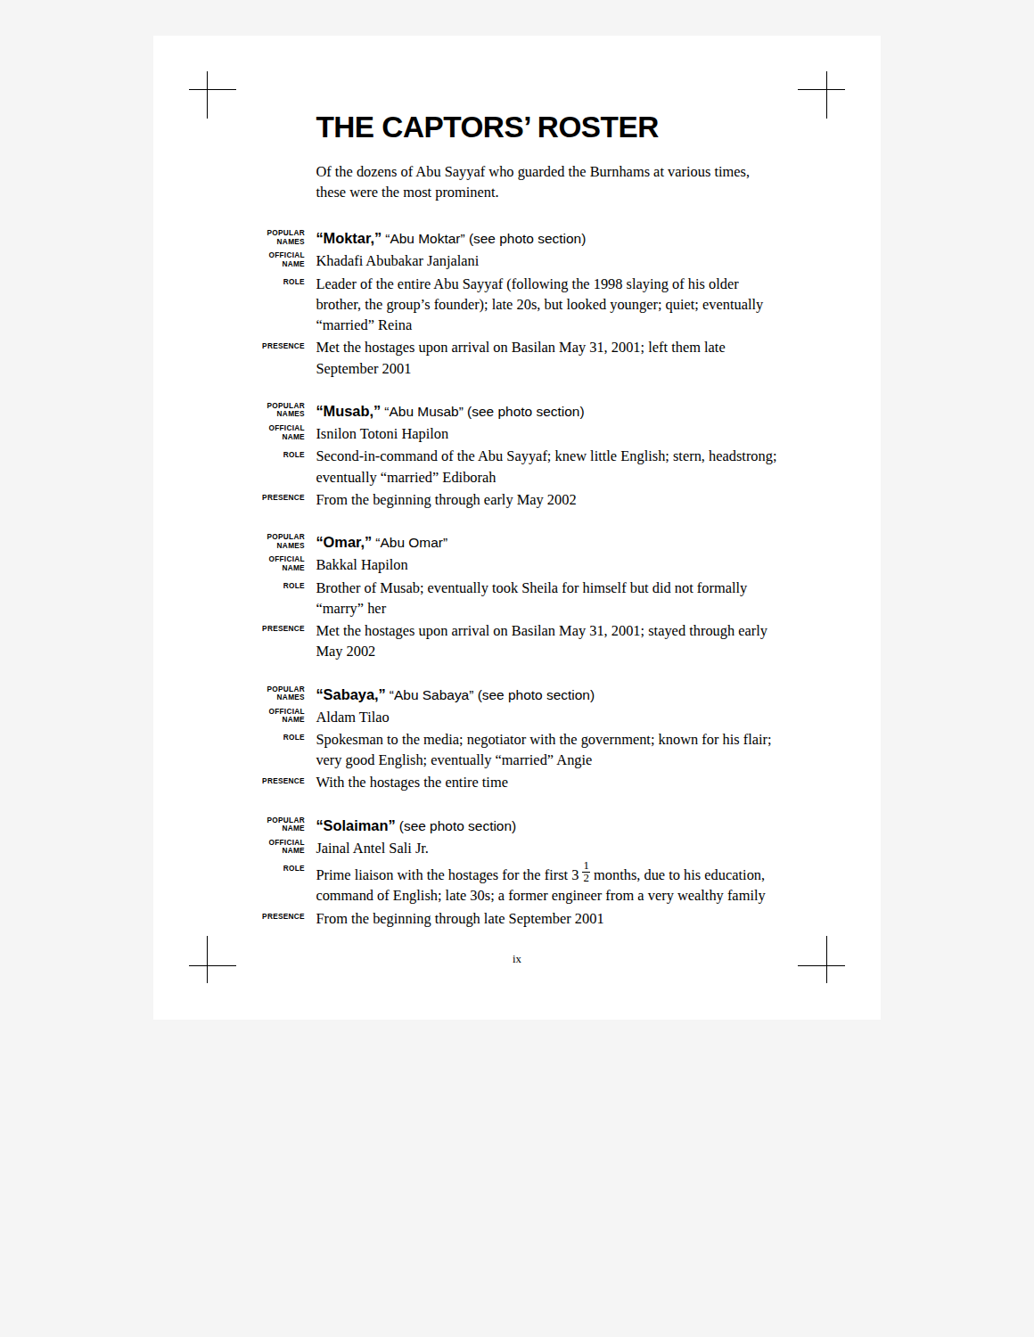THE CAPTORS’ ROSTER
Of the dozens of Abu Sayyaf who guarded the Burnhams at various times, these were the most prominent.
POPULAR
NAMES “Moktar,” “Abu Moktar” (see photo section)
OFFICIAL
NAME Khadafi Abubakar Janjalani
ROLE Leader of the entire Abu Sayyaf (following the 1998 slaying of his older brother, the group’s founder); late 20s, but looked younger; quiet; eventually “married” Reina
PRESENCE Met the hostages upon arrival on Basilan May 31, 2001; left them late September 2001
POPULAR
NAMES “Musab,” “Abu Musab” (see photo section)
OFFICIAL
NAME Isnilon Totoni Hapilon
ROLE Second-in-command of the Abu Sayyaf; knew little English; stern, headstrong; eventually “married” Ediborah
PRESENCE From the beginning through early May 2002
POPULAR
NAMES “Omar,” “Abu Omar”
OFFICIAL
NAME Bakkal Hapilon
ROLE Brother of Musab; eventually took Sheila for himself but did not formally “marry” her
PRESENCE Met the hostages upon arrival on Basilan May 31, 2001; stayed through early May 2002
POPULAR
NAMES “Sabaya,” “Abu Sabaya” (see photo section)
OFFICIAL
NAME Aldam Tilao
ROLE Spokesman to the media; negotiator with the government; known for his flair; very good English; eventually “married” Angie
PRESENCE With the hostages the entire time
POPULAR
NAME “Solaiman” (see photo section)
OFFICIAL
NAME Jainal Antel Sali Jr.
ROLE Prime liaison with the hostages for the first 3 12 months, due to his education, command of English; late 30s; a former engineer from a very wealthy family
PRESENCE From the beginning through late September 2001
ix